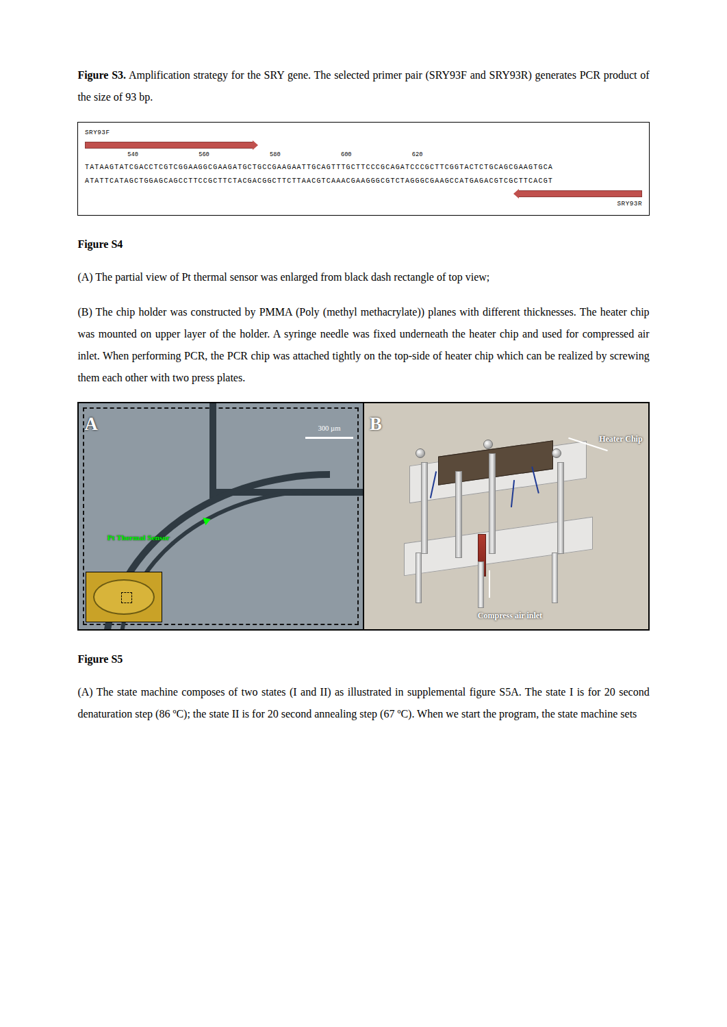Figure S3. Amplification strategy for the SRY gene. The selected primer pair (SRY93F and SRY93R) generates PCR product of the size of 93 bp.
SRY93F
540 560 580 600 620
TATAAGTATCGACCTCGTCGGAAGGCGAAGATGCTGCCGAAGAATTGCAGTTTGCTTCCCGCAGATCCCGCTTCGGTACTCTGCAGCGAAGTGCA
ATATTCATAGCTGGAGCAGCCTTCCGCTTCTACGACGGCTTCTTAACGTCAAACGAAGGGCGTCTAGGGCGAAGCCATGAGACGTCGCTTCACGT
SRY93R
Figure S4
(A) The partial view of Pt thermal sensor was enlarged from black dash rectangle of top view;
(B) The chip holder was constructed by PMMA (Poly (methyl methacrylate)) planes with different thicknesses. The heater chip was mounted on upper layer of the holder. A syringe needle was fixed underneath the heater chip and used for compressed air inlet. When performing PCR, the PCR chip was attached tightly on the top-side of heater chip which can be realized by screwing them each other with two press plates.
A
300 µm
Pt Thermal Sensor
B
Heater Chip
Compress air inlet
Figure S5
(A) The state machine composes of two states (I and II) as illustrated in supplemental figure S5A. The state I is for 20 second denaturation step (86 ºC); the state II is for 20 second annealing step (67 ºC). When we start the program, the state machine sets